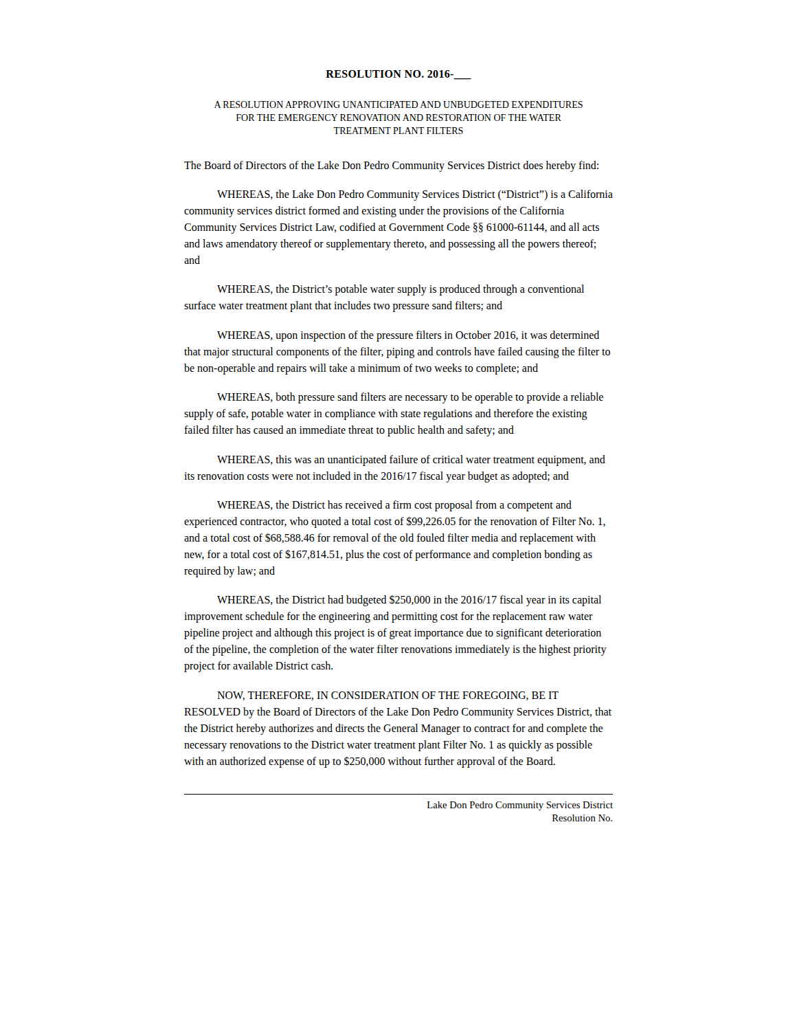RESOLUTION NO. 2016-___
A RESOLUTION APPROVING UNANTICIPATED AND UNBUDGETED EXPENDITURES FOR THE EMERGENCY RENOVATION AND RESTORATION OF THE WATER TREATMENT PLANT FILTERS
The Board of Directors of the Lake Don Pedro Community Services District does hereby find:
WHEREAS, the Lake Don Pedro Community Services District (“District”) is a California community services district formed and existing under the provisions of the California Community Services District Law, codified at Government Code §§ 61000-61144, and all acts and laws amendatory thereof or supplementary thereto, and possessing all the powers thereof; and
WHEREAS, the District’s potable water supply is produced through a conventional surface water treatment plant that includes two pressure sand filters; and
WHEREAS, upon inspection of the pressure filters in October 2016, it was determined that major structural components of the filter, piping and controls have failed causing the filter to be non-operable and repairs will take a minimum of two weeks to complete; and
WHEREAS, both pressure sand filters are necessary to be operable to provide a reliable supply of safe, potable water in compliance with state regulations and therefore the existing failed filter has caused an immediate threat to public health and safety; and
WHEREAS, this was an unanticipated failure of critical water treatment equipment, and its renovation costs were not included in the 2016/17 fiscal year budget as adopted; and
WHEREAS, the District has received a firm cost proposal from a competent and experienced contractor, who quoted a total cost of $99,226.05 for the renovation of Filter No. 1, and a total cost of $68,588.46 for removal of the old fouled filter media and replacement with new, for a total cost of $167,814.51, plus the cost of performance and completion bonding as required by law; and
WHEREAS, the District had budgeted $250,000 in the 2016/17 fiscal year in its capital improvement schedule for the engineering and permitting cost for the replacement raw water pipeline project and although this project is of great importance due to significant deterioration of the pipeline, the completion of the water filter renovations immediately is the highest priority project for available District cash.
NOW, THEREFORE, IN CONSIDERATION OF THE FOREGOING, BE IT RESOLVED by the Board of Directors of the Lake Don Pedro Community Services District, that the District hereby authorizes and directs the General Manager to contract for and complete the necessary renovations to the District water treatment plant Filter No. 1 as quickly as possible with an authorized expense of up to $250,000 without further approval of the Board.
Lake Don Pedro Community Services District
Resolution No.